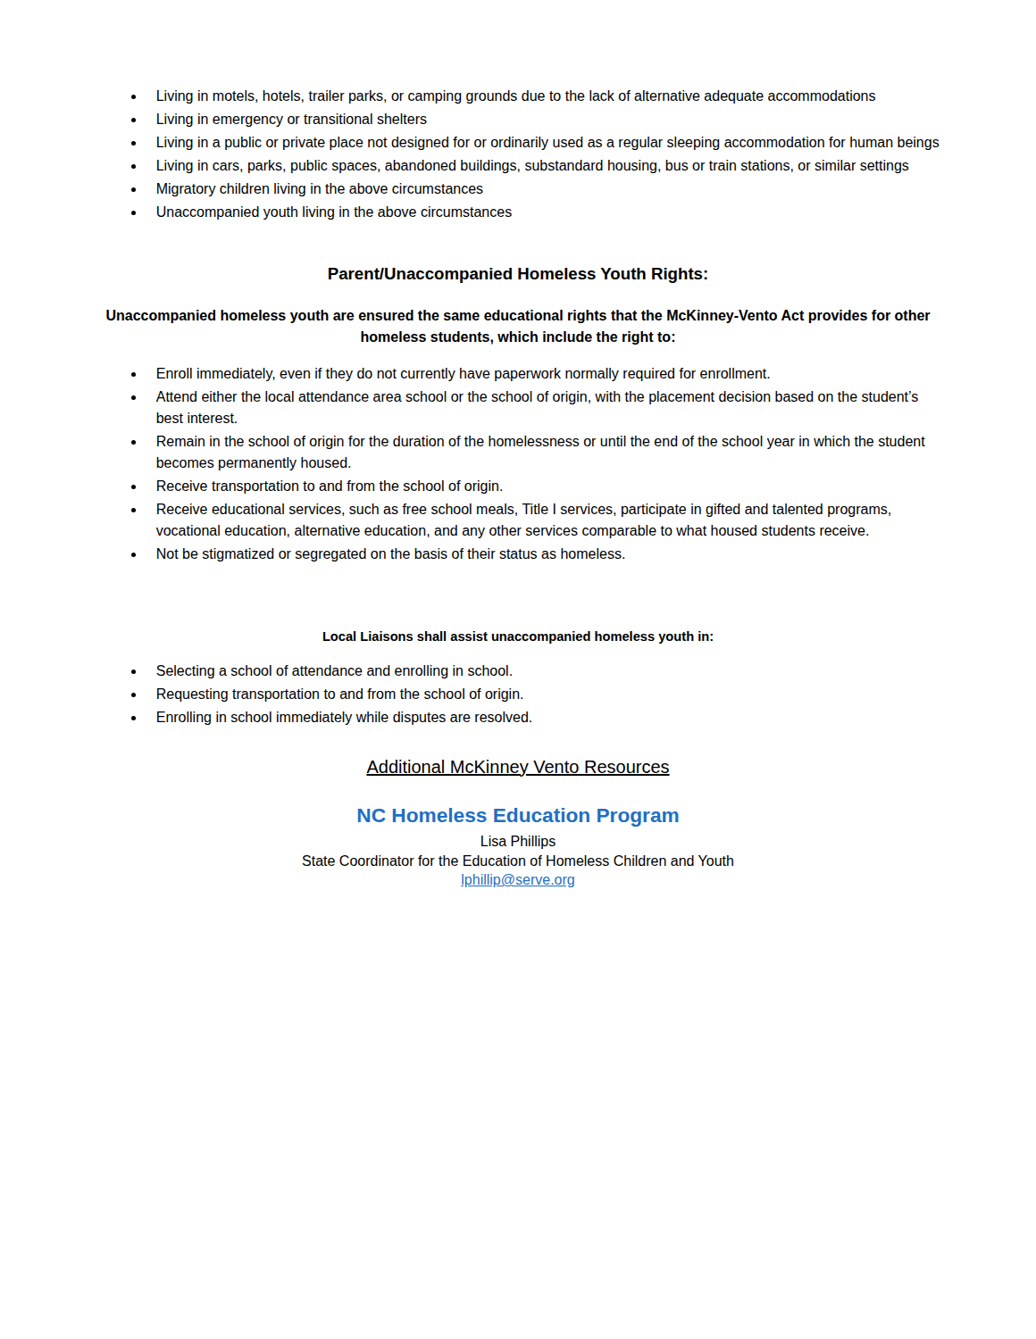Living in motels, hotels, trailer parks, or camping grounds due to the lack of alternative adequate accommodations
Living in emergency or transitional shelters
Living in a public or private place not designed for or ordinarily used as a regular sleeping accommodation for human beings
Living in cars, parks, public spaces, abandoned buildings, substandard housing, bus or train stations, or similar settings
Migratory children living in the above circumstances
Unaccompanied youth living in the above circumstances
Parent/Unaccompanied Homeless Youth Rights:
Unaccompanied homeless youth are ensured the same educational rights that the McKinney-Vento Act provides for other homeless students, which include the right to:
Enroll immediately, even if they do not currently have paperwork normally required for enrollment.
Attend either the local attendance area school or the school of origin, with the placement decision based on the student’s best interest.
Remain in the school of origin for the duration of the homelessness or until the end of the school year in which the student becomes permanently housed.
Receive transportation to and from the school of origin.
Receive educational services, such as free school meals, Title I services, participate in gifted and talented programs, vocational education, alternative education, and any other services comparable to what housed students receive.
Not be stigmatized or segregated on the basis of their status as homeless.
Local Liaisons shall assist unaccompanied homeless youth in:
Selecting a school of attendance and enrolling in school.
Requesting transportation to and from the school of origin.
Enrolling in school immediately while disputes are resolved.
Additional McKinney Vento Resources
NC Homeless Education Program
Lisa Phillips
State Coordinator for the Education of Homeless Children and Youth
lphillip@serve.org